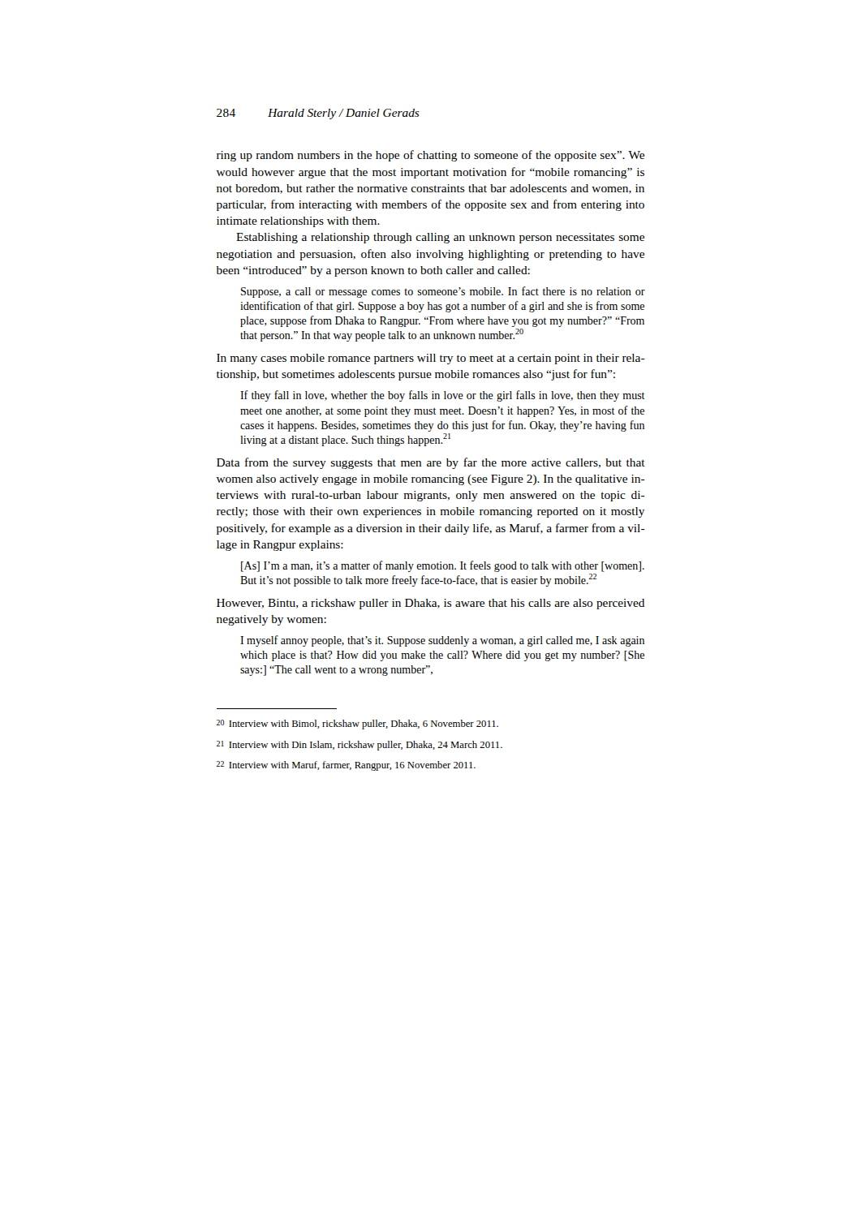284 Harald Sterly / Daniel Gerads
ring up random numbers in the hope of chatting to someone of the opposite sex”. We would however argue that the most important motivation for “mobile romancing” is not boredom, but rather the normative constraints that bar adolescents and women, in particular, from interacting with members of the opposite sex and from entering into intimate relationships with them.
Establishing a relationship through calling an unknown person necessitates some negotiation and persuasion, often also involving highlighting or pretending to have been “introduced” by a person known to both caller and called:
Suppose, a call or message comes to someone’s mobile. In fact there is no relation or identification of that girl. Suppose a boy has got a number of a girl and she is from some place, suppose from Dhaka to Rangpur. “From where have you got my number?” “From that person.” In that way people talk to an unknown number.20
In many cases mobile romance partners will try to meet at a certain point in their relationship, but sometimes adolescents pursue mobile romances also “just for fun”:
If they fall in love, whether the boy falls in love or the girl falls in love, then they must meet one another, at some point they must meet. Doesn’t it happen? Yes, in most of the cases it happens. Besides, sometimes they do this just for fun. Okay, they’re having fun living at a distant place. Such things happen.21
Data from the survey suggests that men are by far the more active callers, but that women also actively engage in mobile romancing (see Figure 2). In the qualitative interviews with rural-to-urban labour migrants, only men answered on the topic directly; those with their own experiences in mobile romancing reported on it mostly positively, for example as a diversion in their daily life, as Maruf, a farmer from a village in Rangpur explains:
[As] I’m a man, it’s a matter of manly emotion. It feels good to talk with other [women]. But it’s not possible to talk more freely face-to-face, that is easier by mobile.22
However, Bintu, a rickshaw puller in Dhaka, is aware that his calls are also perceived negatively by women:
I myself annoy people, that’s it. Suppose suddenly a woman, a girl called me, I ask again which place is that? How did you make the call? Where did you get my number? [She says:] “The call went to a wrong number”,
20 Interview with Bimol, rickshaw puller, Dhaka, 6 November 2011.
21 Interview with Din Islam, rickshaw puller, Dhaka, 24 March 2011.
22 Interview with Maruf, farmer, Rangpur, 16 November 2011.